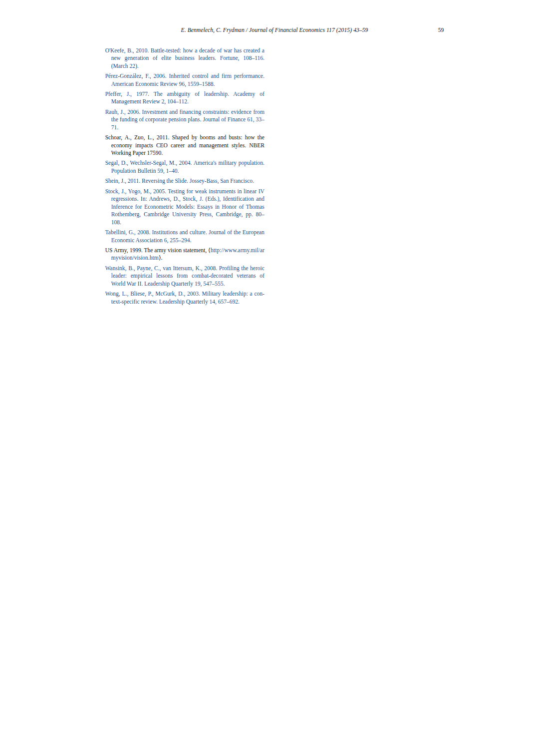E. Benmelech, C. Frydman / Journal of Financial Economics 117 (2015) 43–59 59
O'Keefe, B., 2010. Battle-tested: how a decade of war has created a new generation of elite business leaders. Fortune, 108–116. (March 22).
Pérez-González, F., 2006. Inherited control and firm performance. American Economic Review 96, 1559–1588.
Pfeffer, J., 1977. The ambiguity of leadership. Academy of Management Review 2, 104–112.
Rauh, J., 2006. Investment and financing constraints: evidence from the funding of corporate pension plans. Journal of Finance 61, 33–71.
Schoar, A., Zuo, L., 2011. Shaped by booms and busts: how the economy impacts CEO career and management styles. NBER Working Paper 17590.
Segal, D., Wechsler-Segal, M., 2004. America's military population. Population Bulletin 59, 1–40.
Shein, J., 2011. Reversing the Slide. Jossey-Bass, San Francisco.
Stock, J., Yogo, M., 2005. Testing for weak instruments in linear IV regressions. In: Andrews, D., Stock, J. (Eds.), Identification and Inference for Econometric Models: Essays in Honor of Thomas Rothemberg, Cambridge University Press, Cambridge, pp. 80–108.
Tabellini, G., 2008. Institutions and culture. Journal of the European Economic Association 6, 255–294.
US Army, 1999. The army vision statement, ⟨http://www.army.mil/armyvision/vision.htm⟩.
Wansink, B., Payne, C., van Ittersum, K., 2008. Profiling the heroic leader: empirical lessons from combat-decorated veterans of World War II. Leadership Quarterly 19, 547–555.
Wong, L., Bliese, P., McGurk, D., 2003. Military leadership: a context-specific review. Leadership Quarterly 14, 657–692.